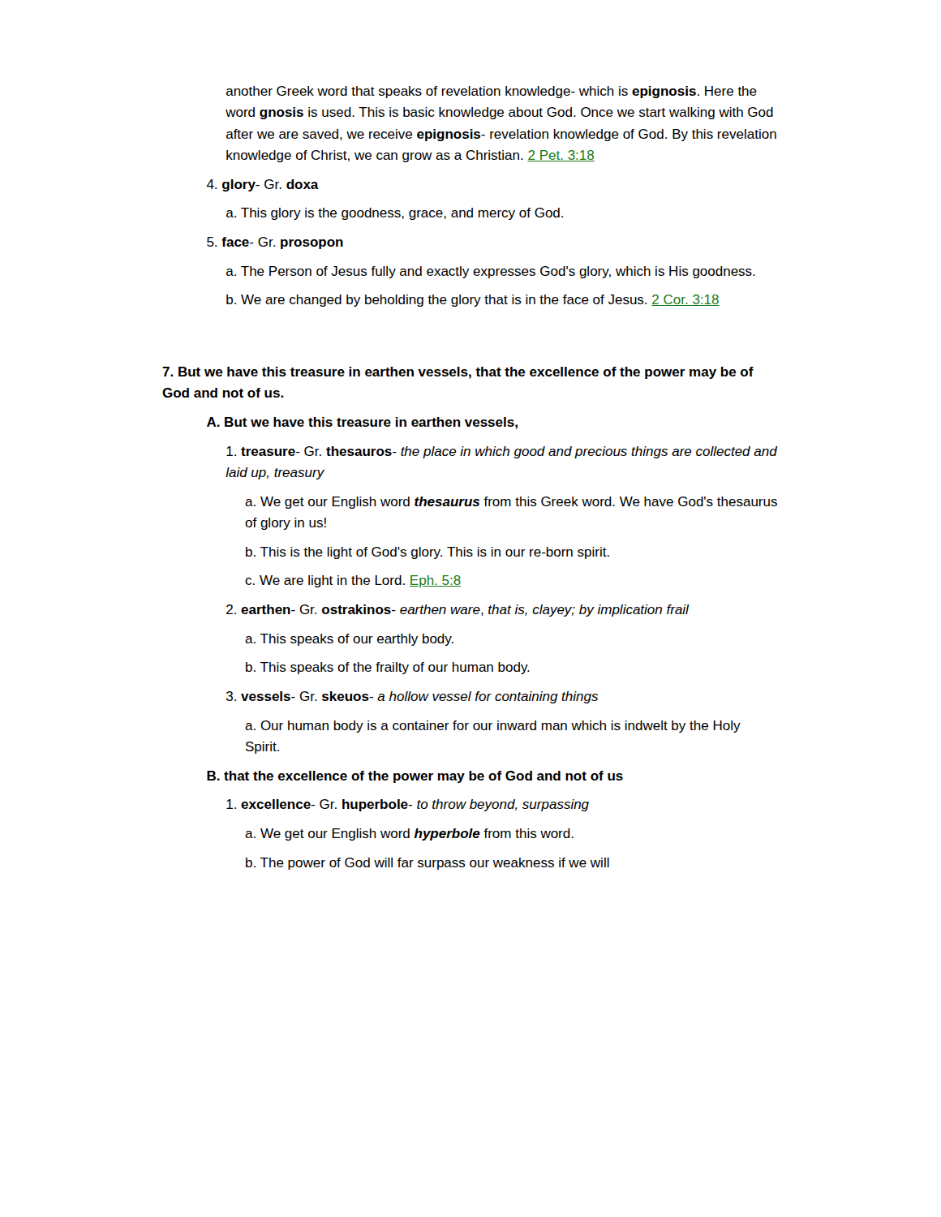another Greek word that speaks of revelation knowledge- which is epignosis. Here the word gnosis is used. This is basic knowledge about God. Once we start walking with God after we are saved, we receive epignosis- revelation knowledge of God. By this revelation knowledge of Christ, we can grow as a Christian. 2 Pet. 3:18
4. glory- Gr. doxa
a. This glory is the goodness, grace, and mercy of God.
5. face- Gr. prosopon
a. The Person of Jesus fully and exactly expresses God's glory, which is His goodness.
b. We are changed by beholding the glory that is in the face of Jesus. 2 Cor. 3:18
7. But we have this treasure in earthen vessels, that the excellence of the power may be of God and not of us.
A. But we have this treasure in earthen vessels,
1. treasure- Gr. thesauros- the place in which good and precious things are collected and laid up, treasury
a. We get our English word thesaurus from this Greek word. We have God's thesaurus of glory in us!
b. This is the light of God's glory. This is in our re-born spirit.
c. We are light in the Lord. Eph. 5:8
2. earthen- Gr. ostrakinos- earthen ware, that is, clayey; by implication frail
a. This speaks of our earthly body.
b. This speaks of the frailty of our human body.
3. vessels- Gr. skeuos- a hollow vessel for containing things
a. Our human body is a container for our inward man which is indwelt by the Holy Spirit.
B. that the excellence of the power may be of God and not of us
1. excellence- Gr. huperbole- to throw beyond, surpassing
a. We get our English word hyperbole from this word.
b. The power of God will far surpass our weakness if we will